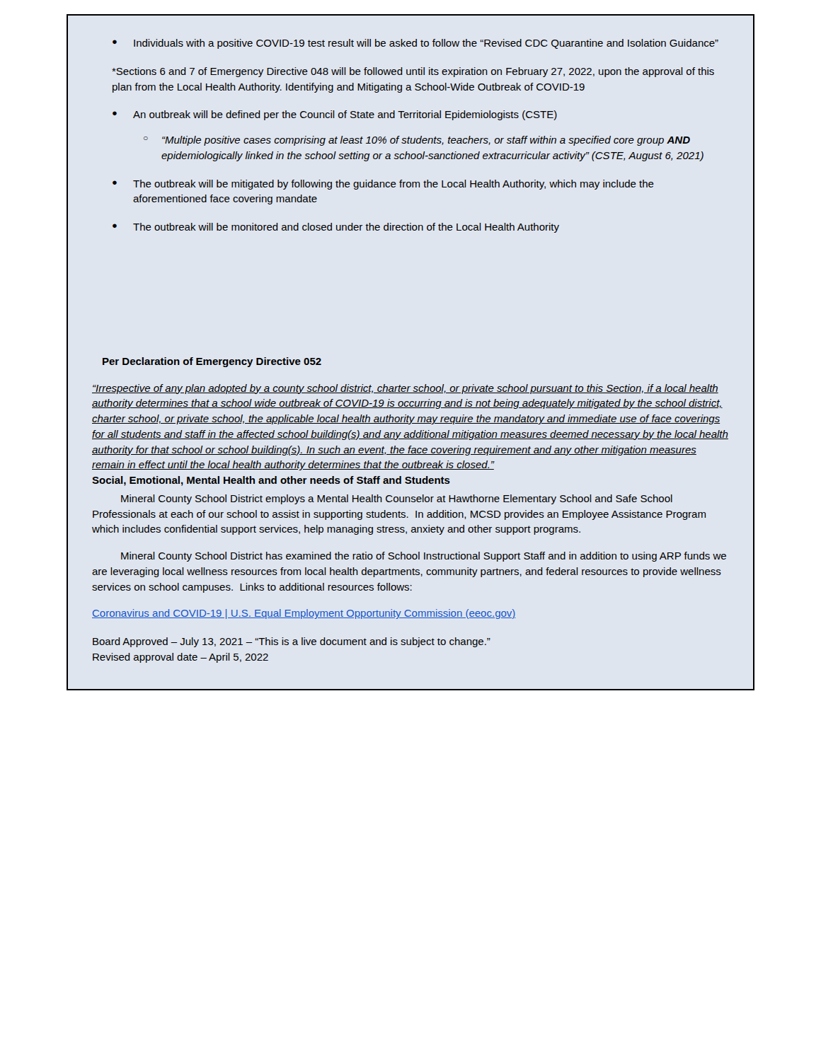Individuals with a positive COVID-19 test result will be asked to follow the “Revised CDC Quarantine and Isolation Guidance”
*Sections 6 and 7 of Emergency Directive 048 will be followed until its expiration on February 27, 2022, upon the approval of this plan from the Local Health Authority. Identifying and Mitigating a School-Wide Outbreak of COVID-19
An outbreak will be defined per the Council of State and Territorial Epidemiologists (CSTE)
“Multiple positive cases comprising at least 10% of students, teachers, or staff within a specified core group AND epidemiologically linked in the school setting or a school-sanctioned extracurricular activity” (CSTE, August 6, 2021)
The outbreak will be mitigated by following the guidance from the Local Health Authority, which may include the aforementioned face covering mandate
The outbreak will be monitored and closed under the direction of the Local Health Authority
Per Declaration of Emergency Directive 052
“Irrespective of any plan adopted by a county school district, charter school, or private school pursuant to this Section, if a local health authority determines that a school wide outbreak of COVID-19 is occurring and is not being adequately mitigated by the school district, charter school, or private school, the applicable local health authority may require the mandatory and immediate use of face coverings for all students and staff in the affected school building(s) and any additional mitigation measures deemed necessary by the local health authority for that school or school building(s). In such an event, the face covering requirement and any other mitigation measures remain in effect until the local health authority determines that the outbreak is closed.”
Social, Emotional, Mental Health and other needs of Staff and Students
Mineral County School District employs a Mental Health Counselor at Hawthorne Elementary School and Safe School Professionals at each of our school to assist in supporting students. In addition, MCSD provides an Employee Assistance Program which includes confidential support services, help managing stress, anxiety and other support programs.
Mineral County School District has examined the ratio of School Instructional Support Staff and in addition to using ARP funds we are leveraging local wellness resources from local health departments, community partners, and federal resources to provide wellness services on school campuses. Links to additional resources follows:
Coronavirus and COVID-19 | U.S. Equal Employment Opportunity Commission (eeoc.gov)
Board Approved – July 13, 2021 – “This is a live document and is subject to change.”
Revised approval date – April 5, 2022